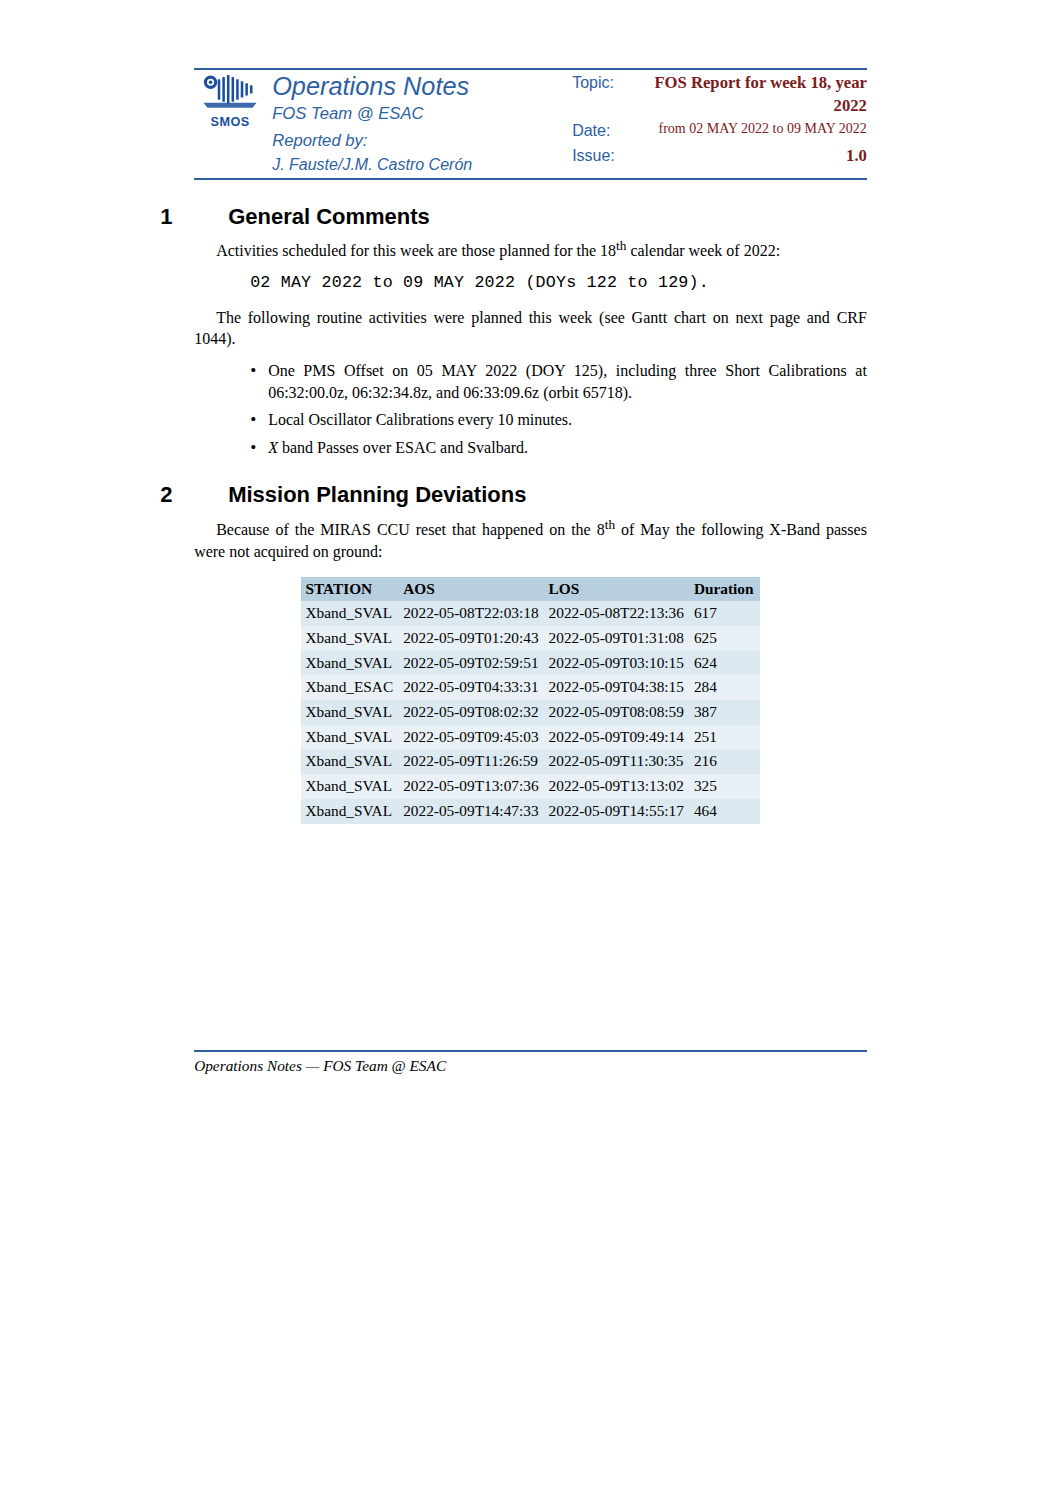| SMOS | Operations Notes FOS Team @ ESAC Reported by: J. Fauste/J.M. Castro Cerón | / Topic: / FOS Report for week 18, year 2022 / / Date: / from 02 MAY 2022 to 09 MAY 2022 / / Issue: / 1.0 / |
1 General Comments
Activities scheduled for this week are those planned for the 18th calendar week of 2022:
02 MAY 2022 to 09 MAY 2022 (DOYs 122 to 129).
The following routine activities were planned this week (see Gantt chart on next page and CRF 1044).
One PMS Offset on 05 MAY 2022 (DOY 125), including three Short Calibrations at 06:32:00.0z, 06:32:34.8z, and 06:33:09.6z (orbit 65718).
Local Oscillator Calibrations every 10 minutes.
X band Passes over ESAC and Svalbard.
2 Mission Planning Deviations
Because of the MIRAS CCU reset that happened on the 8th of May the following X-Band passes were not acquired on ground:
| STATION | AOS | LOS | Duration |
| --- | --- | --- | --- |
| Xband_SVAL | 2022-05-08T22:03:18 | 2022-05-08T22:13:36 | 617 |
| Xband_SVAL | 2022-05-09T01:20:43 | 2022-05-09T01:31:08 | 625 |
| Xband_SVAL | 2022-05-09T02:59:51 | 2022-05-09T03:10:15 | 624 |
| Xband_ESAC | 2022-05-09T04:33:31 | 2022-05-09T04:38:15 | 284 |
| Xband_SVAL | 2022-05-09T08:02:32 | 2022-05-09T08:08:59 | 387 |
| Xband_SVAL | 2022-05-09T09:45:03 | 2022-05-09T09:49:14 | 251 |
| Xband_SVAL | 2022-05-09T11:26:59 | 2022-05-09T11:30:35 | 216 |
| Xband_SVAL | 2022-05-09T13:07:36 | 2022-05-09T13:13:02 | 325 |
| Xband_SVAL | 2022-05-09T14:47:33 | 2022-05-09T14:55:17 | 464 |
Operations Notes — FOS Team @ ESAC